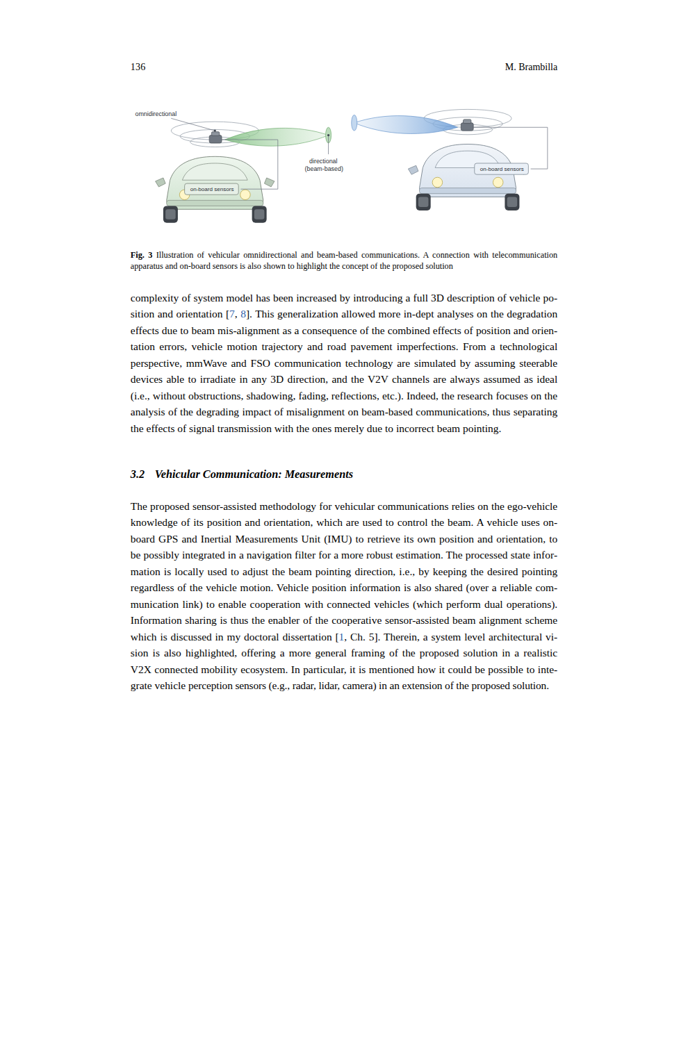136 M. Brambilla
omnidirectional directional (beam-based) on-board sensors on-board sensors
Fig. 3 Illustration of vehicular omnidirectional and beam-based communications. A connection with telecommunication apparatus and on-board sensors is also shown to highlight the concept of the proposed solution
complexity of system model has been increased by introducing a full 3D description of vehicle position and orientation [7, 8]. This generalization allowed more in-dept analyses on the degradation effects due to beam mis-alignment as a consequence of the combined effects of position and orientation errors, vehicle motion trajectory and road pavement imperfections. From a technological perspective, mmWave and FSO communication technology are simulated by assuming steerable devices able to irradiate in any 3D direction, and the V2V channels are always assumed as ideal (i.e., without obstructions, shadowing, fading, reflections, etc.). Indeed, the research focuses on the analysis of the degrading impact of misalignment on beam-based communications, thus separating the effects of signal transmission with the ones merely due to incorrect beam pointing.
3.2 Vehicular Communication: Measurements
The proposed sensor-assisted methodology for vehicular communications relies on the ego-vehicle knowledge of its position and orientation, which are used to control the beam. A vehicle uses on-board GPS and Inertial Measurements Unit (IMU) to retrieve its own position and orientation, to be possibly integrated in a navigation filter for a more robust estimation. The processed state information is locally used to adjust the beam pointing direction, i.e., by keeping the desired pointing regardless of the vehicle motion. Vehicle position information is also shared (over a reliable communication link) to enable cooperation with connected vehicles (which perform dual operations). Information sharing is thus the enabler of the cooperative sensor-assisted beam alignment scheme which is discussed in my doctoral dissertation [1, Ch. 5]. Therein, a system level architectural vision is also highlighted, offering a more general framing of the proposed solution in a realistic V2X connected mobility ecosystem. In particular, it is mentioned how it could be possible to integrate vehicle perception sensors (e.g., radar, lidar, camera) in an extension of the proposed solution.